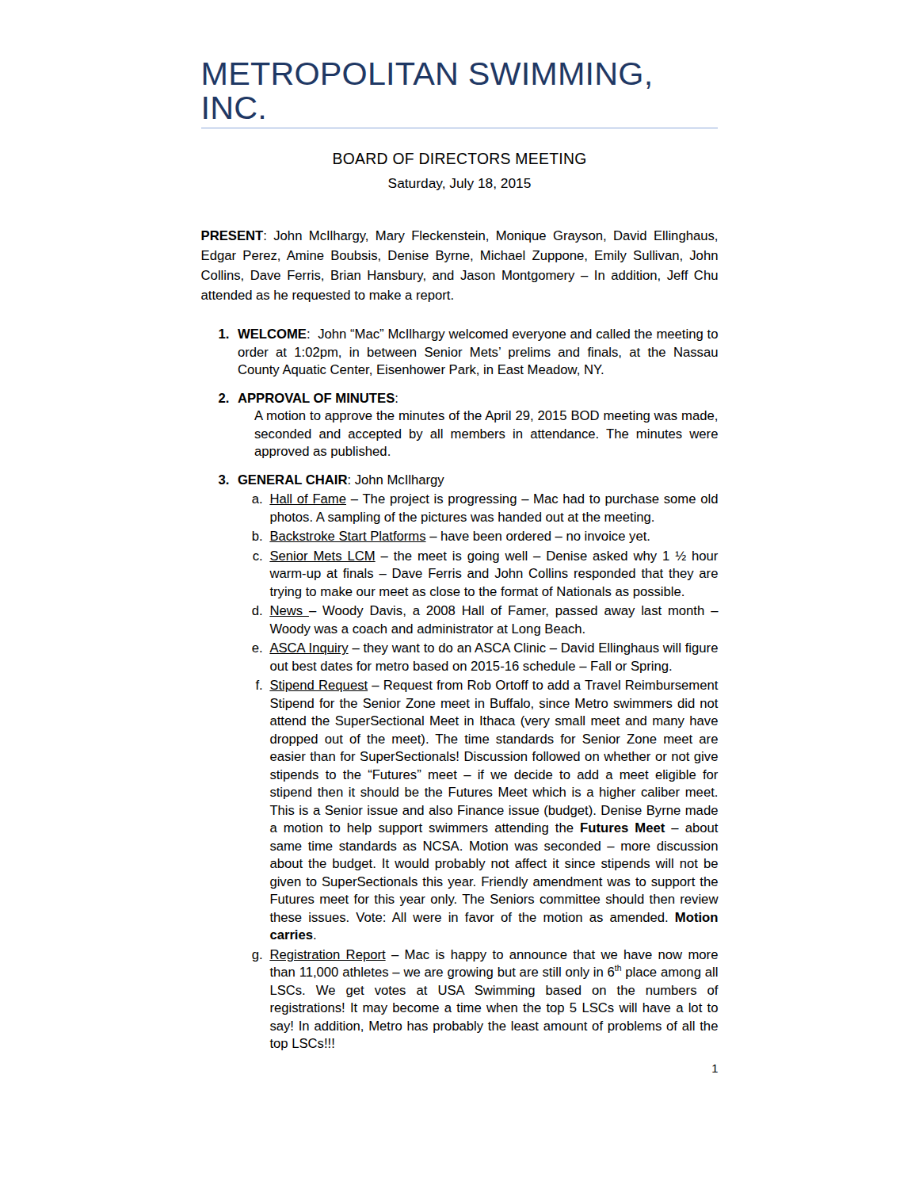METROPOLITAN SWIMMING, INC.
BOARD OF DIRECTORS MEETING
Saturday, July 18, 2015
PRESENT: John McIlhargy, Mary Fleckenstein, Monique Grayson, David Ellinghaus, Edgar Perez, Amine Boubsis, Denise Byrne, Michael Zuppone, Emily Sullivan, John Collins, Dave Ferris, Brian Hansbury, and Jason Montgomery – In addition, Jeff Chu attended as he requested to make a report.
WELCOME: John “Mac” McIlhargy welcomed everyone and called the meeting to order at 1:02pm, in between Senior Mets’ prelims and finals, at the Nassau County Aquatic Center, Eisenhower Park, in East Meadow, NY.
APPROVAL OF MINUTES:
A motion to approve the minutes of the April 29, 2015 BOD meeting was made, seconded and accepted by all members in attendance. The minutes were approved as published.
GENERAL CHAIR: John McIlhargy
Hall of Fame – The project is progressing – Mac had to purchase some old photos. A sampling of the pictures was handed out at the meeting.
Backstroke Start Platforms – have been ordered – no invoice yet.
Senior Mets LCM – the meet is going well – Denise asked why 1 ½ hour warm-up at finals – Dave Ferris and John Collins responded that they are trying to make our meet as close to the format of Nationals as possible.
News – Woody Davis, a 2008 Hall of Famer, passed away last month – Woody was a coach and administrator at Long Beach.
ASCA Inquiry – they want to do an ASCA Clinic – David Ellinghaus will figure out best dates for metro based on 2015-16 schedule – Fall or Spring.
Stipend Request – Request from Rob Ortoff to add a Travel Reimbursement Stipend for the Senior Zone meet in Buffalo, since Metro swimmers did not attend the SuperSectional Meet in Ithaca (very small meet and many have dropped out of the meet). The time standards for Senior Zone meet are easier than for SuperSectionals! Discussion followed on whether or not give stipends to the “Futures” meet – if we decide to add a meet eligible for stipend then it should be the Futures Meet which is a higher caliber meet. This is a Senior issue and also Finance issue (budget). Denise Byrne made a motion to help support swimmers attending the Futures Meet – about same time standards as NCSA. Motion was seconded – more discussion about the budget. It would probably not affect it since stipends will not be given to SuperSectionals this year. Friendly amendment was to support the Futures meet for this year only. The Seniors committee should then review these issues. Vote: All were in favor of the motion as amended. Motion carries.
Registration Report – Mac is happy to announce that we have now more than 11,000 athletes – we are growing but are still only in 6th place among all LSCs. We get votes at USA Swimming based on the numbers of registrations! It may become a time when the top 5 LSCs will have a lot to say! In addition, Metro has probably the least amount of problems of all the top LSCs!!!
1